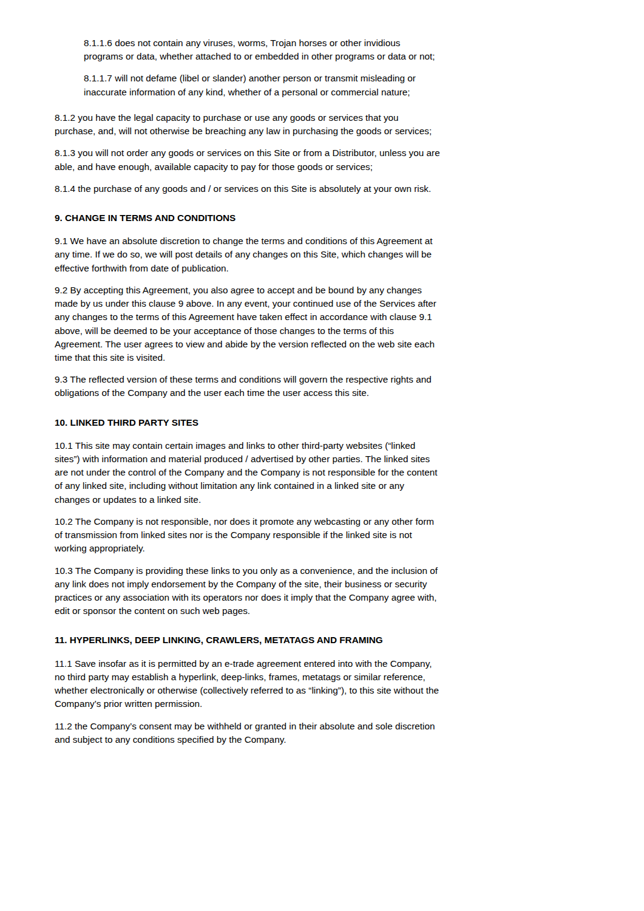8.1.1.6 does not contain any viruses, worms, Trojan horses or other invidious programs or data, whether attached to or embedded in other programs or data or not;
8.1.1.7 will not defame (libel or slander) another person or transmit misleading or inaccurate information of any kind, whether of a personal or commercial nature;
8.1.2 you have the legal capacity to purchase or use any goods or services that you purchase, and, will not otherwise be breaching any law in purchasing the goods or services;
8.1.3 you will not order any goods or services on this Site or from a Distributor, unless you are able, and have enough, available capacity to pay for those goods or services;
8.1.4 the purchase of any goods and / or services on this Site is absolutely at your own risk.
9. CHANGE IN TERMS AND CONDITIONS
9.1 We have an absolute discretion to change the terms and conditions of this Agreement at any time. If we do so, we will post details of any changes on this Site, which changes will be effective forthwith from date of publication.
9.2 By accepting this Agreement, you also agree to accept and be bound by any changes made by us under this clause 9 above. In any event, your continued use of the Services after any changes to the terms of this Agreement have taken effect in accordance with clause 9.1 above, will be deemed to be your acceptance of those changes to the terms of this Agreement. The user agrees to view and abide by the version reflected on the web site each time that this site is visited.
9.3 The reflected version of these terms and conditions will govern the respective rights and obligations of the Company and the user each time the user access this site.
10. LINKED THIRD PARTY SITES
10.1 This site may contain certain images and links to other third-party websites (“linked sites”) with information and material produced / advertised by other parties. The linked sites are not under the control of the Company and the Company is not responsible for the content of any linked site, including without limitation any link contained in a linked site or any changes or updates to a linked site.
10.2 The Company is not responsible, nor does it promote any webcasting or any other form of transmission from linked sites nor is the Company responsible if the linked site is not working appropriately.
10.3 The Company is providing these links to you only as a convenience, and the inclusion of any link does not imply endorsement by the Company of the site, their business or security practices or any association with its operators nor does it imply that the Company agree with, edit or sponsor the content on such web pages.
11. HYPERLINKS, DEEP LINKING, CRAWLERS, METATAGS AND FRAMING
11.1 Save insofar as it is permitted by an e-trade agreement entered into with the Company, no third party may establish a hyperlink, deep-links, frames, metatags or similar reference, whether electronically or otherwise (collectively referred to as “linking”), to this site without the Company’s prior written permission.
11.2 the Company’s consent may be withheld or granted in their absolute and sole discretion and subject to any conditions specified by the Company.